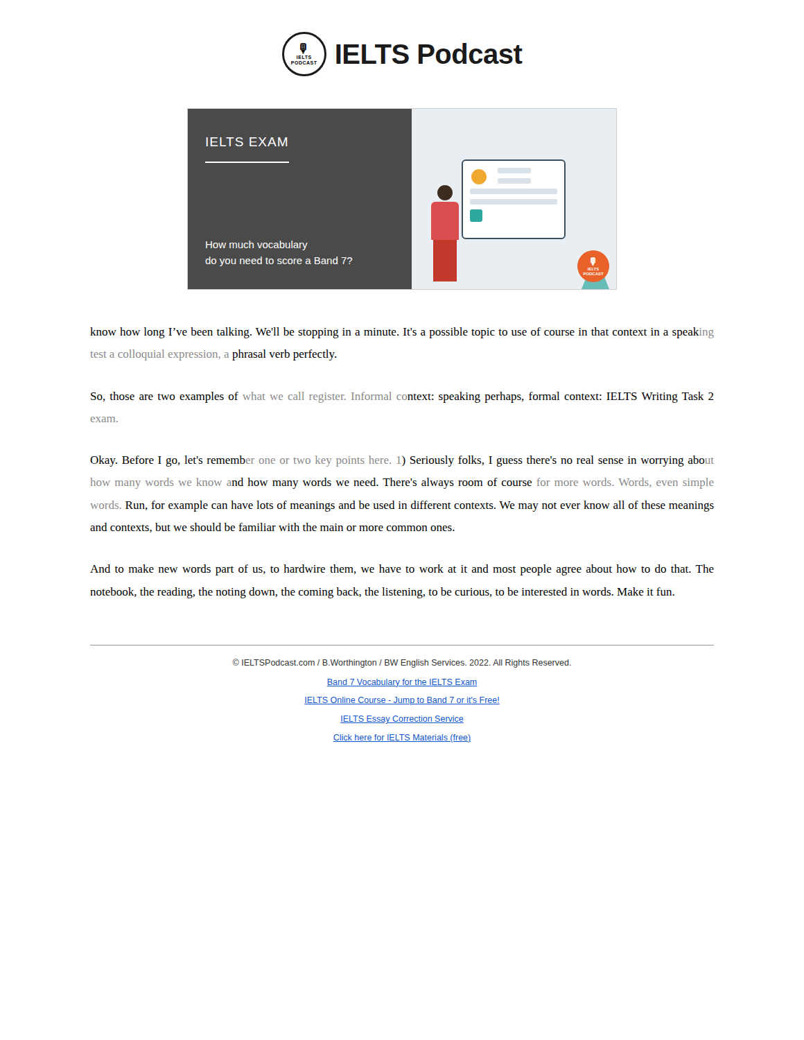🎙 IELTS PODCAST
IELTS Podcast
IELTS EXAM
How much vocabulary
do you need to score a Band 7?
🎙 IELTS PODCAST
know how long I’ve been talking. We'll be stopping in a minute. It's a possible topic to use of course in that context in a speaking test a colloquial expression, a phrasal verb perfectly.
So, those are two examples of what we call register. Informal context: speaking perhaps, formal context: IELTS Writing Task 2 exam.
Okay. Before I go, let's remember one or two key points here. 1) Seriously folks, I guess there's no real sense in worrying about how many words we know and how many words we need. There's always room of course for more words. Words, even simple words. Run, for example can have lots of meanings and be used in different contexts. We may not ever know all of these meanings and contexts, but we should be familiar with the main or more common ones.
And to make new words part of us, to hardwire them, we have to work at it and most people agree about how to do that. The notebook, the reading, the noting down, the coming back, the listening, to be curious, to be interested in words. Make it fun.
© IELTSPodcast.com / B.Worthington / BW English Services. 2022. All Rights Reserved.
Band 7 Vocabulary for the IELTS Exam IELTS Online Course - Jump to Band 7 or it's Free! IELTS Essay Correction Service Click here for IELTS Materials (free)